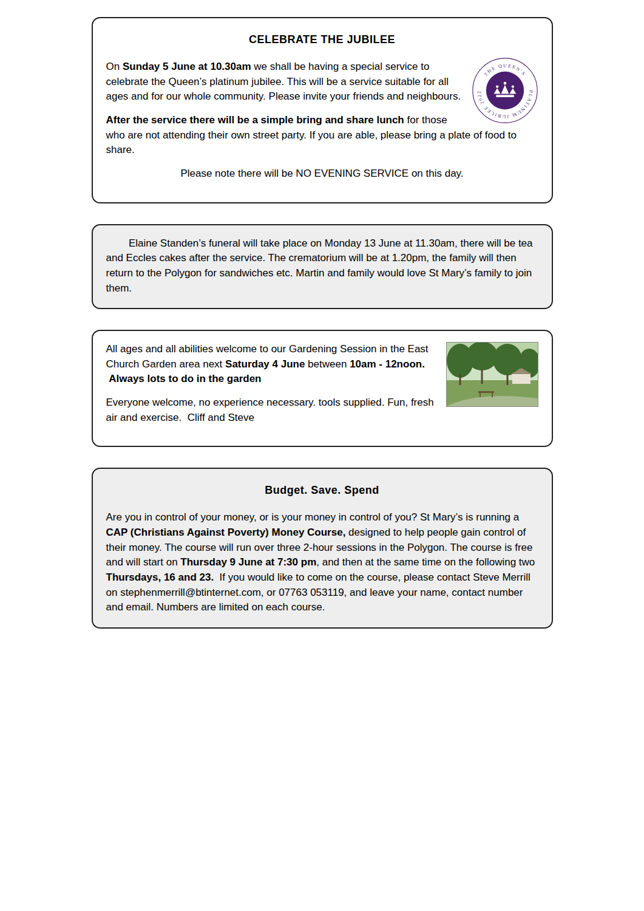CELEBRATE THE JUBILEE
THE QUEEN'S PLATINUM JUBILEE 2022
On Sunday 5 June at 10.30am we shall be having a special service to celebrate the Queen’s platinum jubilee. This will be a service suitable for all ages and for our whole community. Please invite your friends and neighbours.
After the service there will be a simple bring and share lunch for those who are not attending their own street party. If you are able, please bring a plate of food to share.
Please note there will be NO EVENING SERVICE on this day.
Elaine Standen’s funeral will take place on Monday 13 June at 11.30am, there will be tea and Eccles cakes after the service. The crematorium will be at 1.20pm, the family will then return to the Polygon for sandwiches etc. Martin and family would love St Mary’s family to join them.
All ages and all abilities welcome to our Gardening Session in the East Church Garden area next Saturday 4 June between 10am - 12noon. Always lots to do in the garden
Everyone welcome, no experience necessary. tools supplied. Fun, fresh air and exercise. Cliff and Steve
Budget. Save. Spend
Are you in control of your money, or is your money in control of you? St Mary’s is running a CAP (Christians Against Poverty) Money Course, designed to help people gain control of their money. The course will run over three 2-hour sessions in the Polygon. The course is free and will start on Thursday 9 June at 7:30 pm, and then at the same time on the following two Thursdays, 16 and 23. If you would like to come on the course, please contact Steve Merrill on stephenmerrill@btinternet.com, or 07763 053119, and leave your name, contact number and email. Numbers are limited on each course.